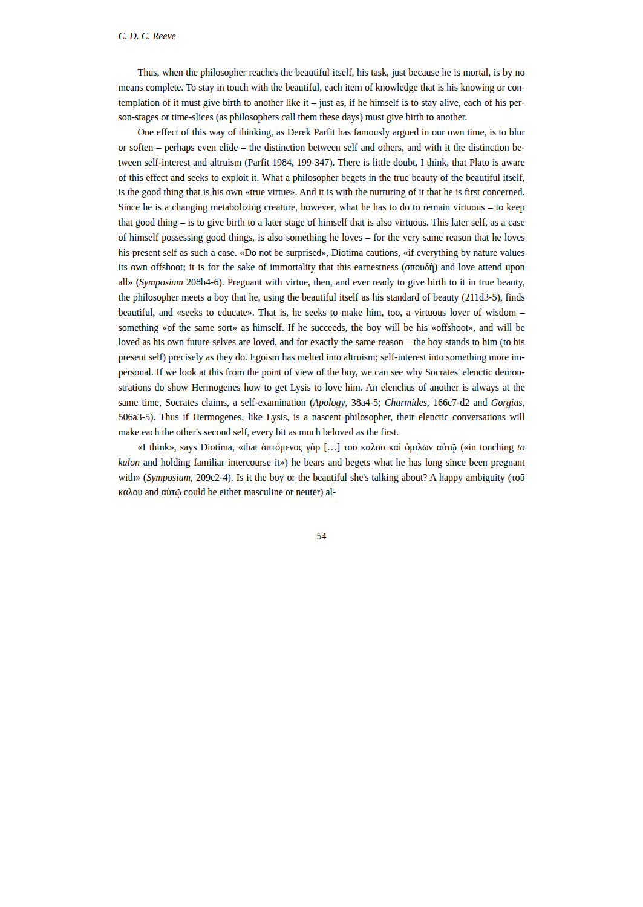C. D. C. Reeve
Thus, when the philosopher reaches the beautiful itself, his task, just because he is mortal, is by no means complete. To stay in touch with the beautiful, each item of knowledge that is his knowing or contemplation of it must give birth to another like it – just as, if he himself is to stay alive, each of his person-stages or time-slices (as philosophers call them these days) must give birth to another.
One effect of this way of thinking, as Derek Parfit has famously argued in our own time, is to blur or soften – perhaps even elide – the distinction between self and others, and with it the distinction between self-interest and altruism (Parfit 1984, 199-347). There is little doubt, I think, that Plato is aware of this effect and seeks to exploit it. What a philosopher begets in the true beauty of the beautiful itself, is the good thing that is his own «true virtue». And it is with the nurturing of it that he is first concerned. Since he is a changing metabolizing creature, however, what he has to do to remain virtuous – to keep that good thing – is to give birth to a later stage of himself that is also virtuous. This later self, as a case of himself possessing good things, is also something he loves – for the very same reason that he loves his present self as such a case. «Do not be surprised», Diotima cautions, «if everything by nature values its own offshoot; it is for the sake of immortality that this earnestness (σπουδὴ) and love attend upon all» (Symposium 208b4-6). Pregnant with virtue, then, and ever ready to give birth to it in true beauty, the philosopher meets a boy that he, using the beautiful itself as his standard of beauty (211d3-5), finds beautiful, and «seeks to educate». That is, he seeks to make him, too, a virtuous lover of wisdom – something «of the same sort» as himself. If he succeeds, the boy will be his «offshoot», and will be loved as his own future selves are loved, and for exactly the same reason – the boy stands to him (to his present self) precisely as they do. Egoism has melted into altruism; self-interest into something more impersonal. If we look at this from the point of view of the boy, we can see why Socrates' elenctic demonstrations do show Hermogenes how to get Lysis to love him. An elenchus of another is always at the same time, Socrates claims, a self-examination (Apology, 38a4-5; Charmides, 166c7-d2 and Gorgias, 506a3-5). Thus if Hermogenes, like Lysis, is a nascent philosopher, their elenctic conversations will make each the other's second self, every bit as much beloved as the first.
«I think», says Diotima, «that ἁπτόμενος γὰρ […] τοῦ καλοῦ καὶ ὁμιλῶν αὐτῷ («in touching to kalon and holding familiar intercourse it») he bears and begets what he has long since been pregnant with» (Symposium, 209c2-4). Is it the boy or the beautiful she's talking about? A happy ambiguity (τοῦ καλοῦ and αὐτῷ could be either masculine or neuter) al-
54